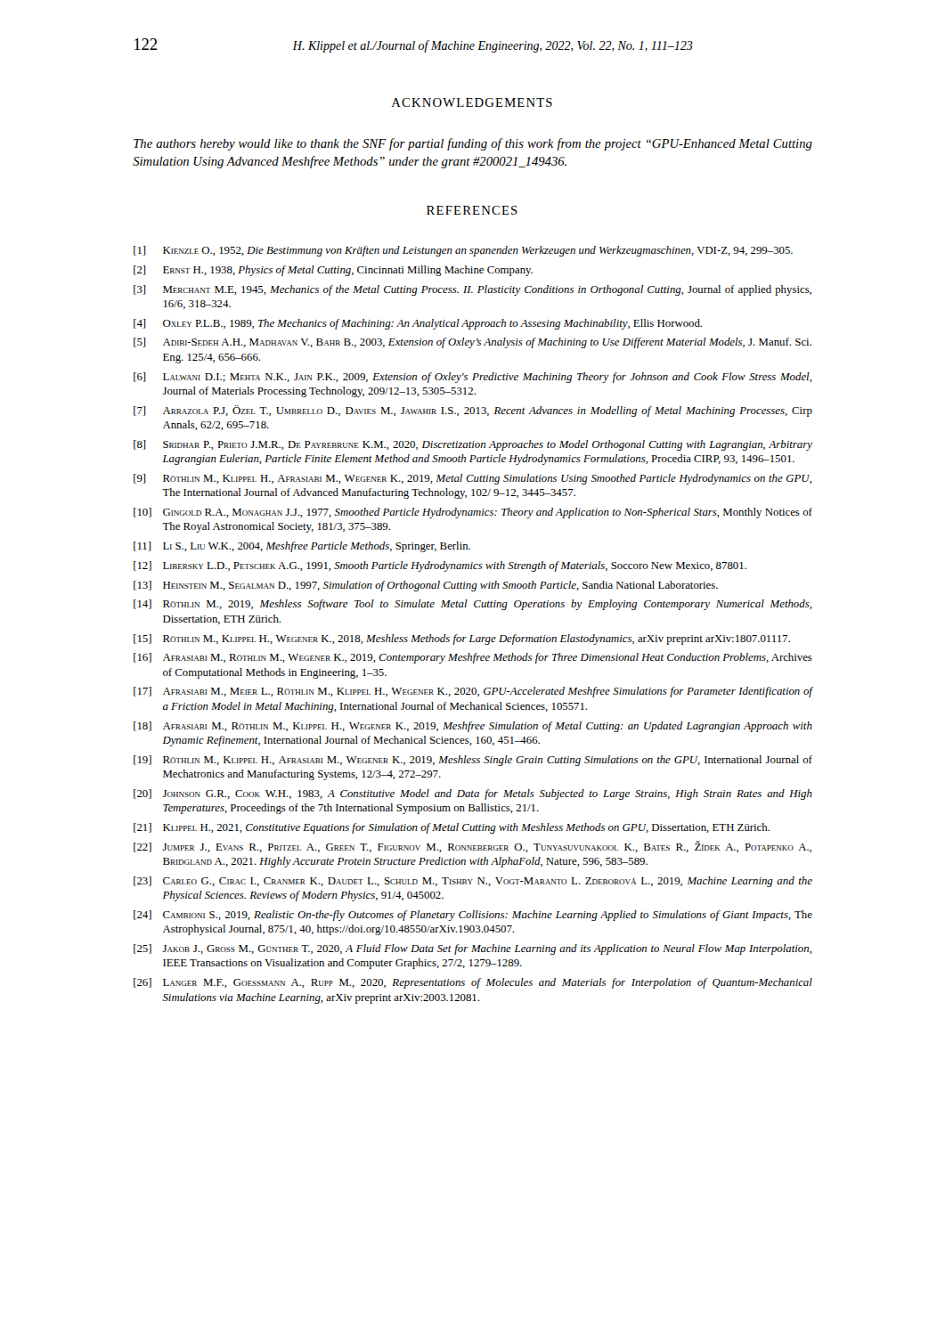122 H. Klippel et al./Journal of Machine Engineering, 2022, Vol. 22, No. 1, 111–123
Acknowledgements
The authors hereby would like to thank the SNF for partial funding of this work from the project “GPU-Enhanced Metal Cutting Simulation Using Advanced Meshfree Methods” under the grant #200021_149436.
References
[1] Kienzle O., 1952, Die Bestimmung von Kräften und Leistungen an spanenden Werkzeugen und Werkzeugmaschinen, VDI-Z, 94, 299–305.
[2] Ernst H., 1938, Physics of Metal Cutting, Cincinnati Milling Machine Company.
[3] Merchant M.E, 1945, Mechanics of the Metal Cutting Process. II. Plasticity Conditions in Orthogonal Cutting, Journal of applied physics, 16/6, 318–324.
[4] Oxley P.L.B., 1989, The Mechanics of Machining: An Analytical Approach to Assesing Machinability, Ellis Horwood.
[5] Adibi-Sedeh A.H., Madhavan V., Bahr B., 2003, Extension of Oxley’s Analysis of Machining to Use Different Material Models, J. Manuf. Sci. Eng. 125/4, 656–666.
[6] Lalwani D.I.; Mehta N.K., Jain P.K., 2009, Extension of Oxley's Predictive Machining Theory for Johnson and Cook Flow Stress Model, Journal of Materials Processing Technology, 209/12–13, 5305–5312.
[7] Arrazola P.J, Özel T., Umbrello D., Davies M., Jawahir I.S., 2013, Recent Advances in Modelling of Metal Machining Processes, Cirp Annals, 62/2, 695–718.
[8] Sridhar P., Prieto J.M.R., De Payrebrune K.M., 2020, Discretization Approaches to Model Orthogonal Cutting with Lagrangian, Arbitrary Lagrangian Eulerian, Particle Finite Element Method and Smooth Particle Hydrodynamics Formulations, Procedia CIRP, 93, 1496–1501.
[9] Röthlin M., Klippel H., Afrasiabi M., Wegener K., 2019, Metal Cutting Simulations Using Smoothed Particle Hydrodynamics on the GPU, The International Journal of Advanced Manufacturing Technology, 102/ 9–12, 3445–3457.
[10] Gingold R.A., Monaghan J.J., 1977, Smoothed Particle Hydrodynamics: Theory and Application to Non-Spherical Stars, Monthly Notices of The Royal Astronomical Society, 181/3, 375–389.
[11] Li S., Liu W.K., 2004, Meshfree Particle Methods, Springer, Berlin.
[12] Libersky L.D., Petschek A.G., 1991, Smooth Particle Hydrodynamics with Strength of Materials, Soccoro New Mexico, 87801.
[13] Heinstein M., Segalman D., 1997, Simulation of Orthogonal Cutting with Smooth Particle, Sandia National Laboratories.
[14] Röthlin M., 2019, Meshless Software Tool to Simulate Metal Cutting Operations by Employing Contemporary Numerical Methods, Dissertation, ETH Zürich.
[15] Röthlin M., Klippel H., Wegener K., 2018, Meshless Methods for Large Deformation Elastodynamics, arXiv preprint arXiv:1807.01117.
[16] Afrasiabi M., Röthlin M., Wegener K., 2019, Contemporary Meshfree Methods for Three Dimensional Heat Conduction Problems, Archives of Computational Methods in Engineering, 1–35.
[17] Afrasiabi M., Meier L., Röthlin M., Klippel H., Wegener K., 2020, GPU-Accelerated Meshfree Simulations for Parameter Identification of a Friction Model in Metal Machining, International Journal of Mechanical Sciences, 105571.
[18] Afrasiabi M., Röthlin M., Klippel H., Wegener K., 2019, Meshfree Simulation of Metal Cutting: an Updated Lagrangian Approach with Dynamic Refinement, International Journal of Mechanical Sciences, 160, 451–466.
[19] Röthlin M., Klippel H., Afrasiabi M., Wegener K., 2019, Meshless Single Grain Cutting Simulations on the GPU, International Journal of Mechatronics and Manufacturing Systems, 12/3–4, 272–297.
[20] Johnson G.R., Cook W.H., 1983, A Constitutive Model and Data for Metals Subjected to Large Strains, High Strain Rates and High Temperatures, Proceedings of the 7th International Symposium on Ballistics, 21/1.
[21] Klippel H., 2021, Constitutive Equations for Simulation of Metal Cutting with Meshless Methods on GPU, Dissertation, ETH Zürich.
[22] Jumper J., Evans R., Pritzel A., Green T., Figurnov M., Ronneberger O., Tunyasuvunakool K., Bates R., Žídek A., Potapenko A., Bridgland A., 2021. Highly Accurate Protein Structure Prediction with AlphaFold, Nature, 596, 583–589.
[23] Carleo G., Cirac I., Cranmer K., Daudet L., Schuld M., Tishby N., Vogt-Maranto L. Zdeborová L., 2019, Machine Learning and the Physical Sciences. Reviews of Modern Physics, 91/4, 045002.
[24] Cambioni S., 2019, Realistic On-the-fly Outcomes of Planetary Collisions: Machine Learning Applied to Simulations of Giant Impacts, The Astrophysical Journal, 875/1, 40, https://doi.org/10.48550/arXiv.1903.04507.
[25] Jakob J., Gross M., Günther T., 2020, A Fluid Flow Data Set for Machine Learning and its Application to Neural Flow Map Interpolation, IEEE Transactions on Visualization and Computer Graphics, 27/2, 1279–1289.
[26] Langer M.F., Goessmann A., Rupp M., 2020, Representations of Molecules and Materials for Interpolation of Quantum-Mechanical Simulations via Machine Learning, arXiv preprint arXiv:2003.12081.